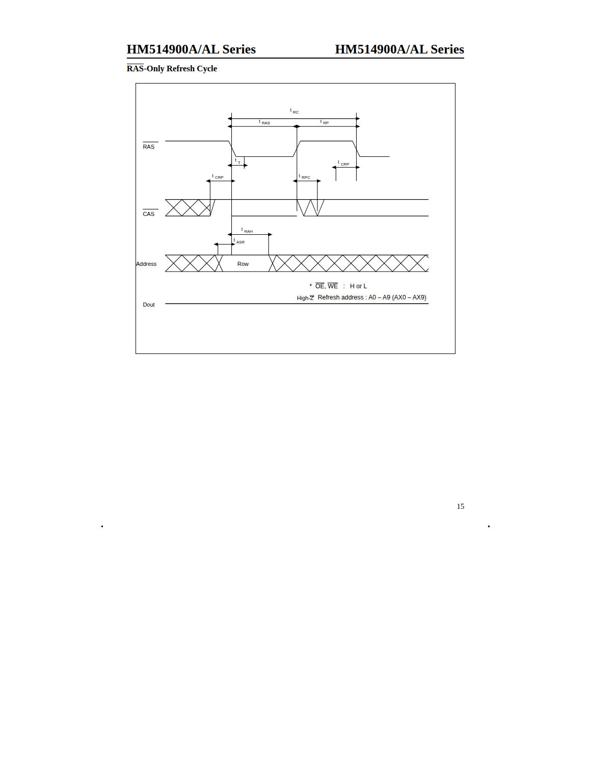HM514900A/AL Series
HM514900A/AL Series
RAS-Only Refresh Cycle
t RC t RAS t RP t T t CRP t CRP t RPC t RAH t ASR RAS CAS Address Row Dout High-Z
* OE, WE : H or L
** Refresh address : A0 – A9 (AX0 – AX9)
15